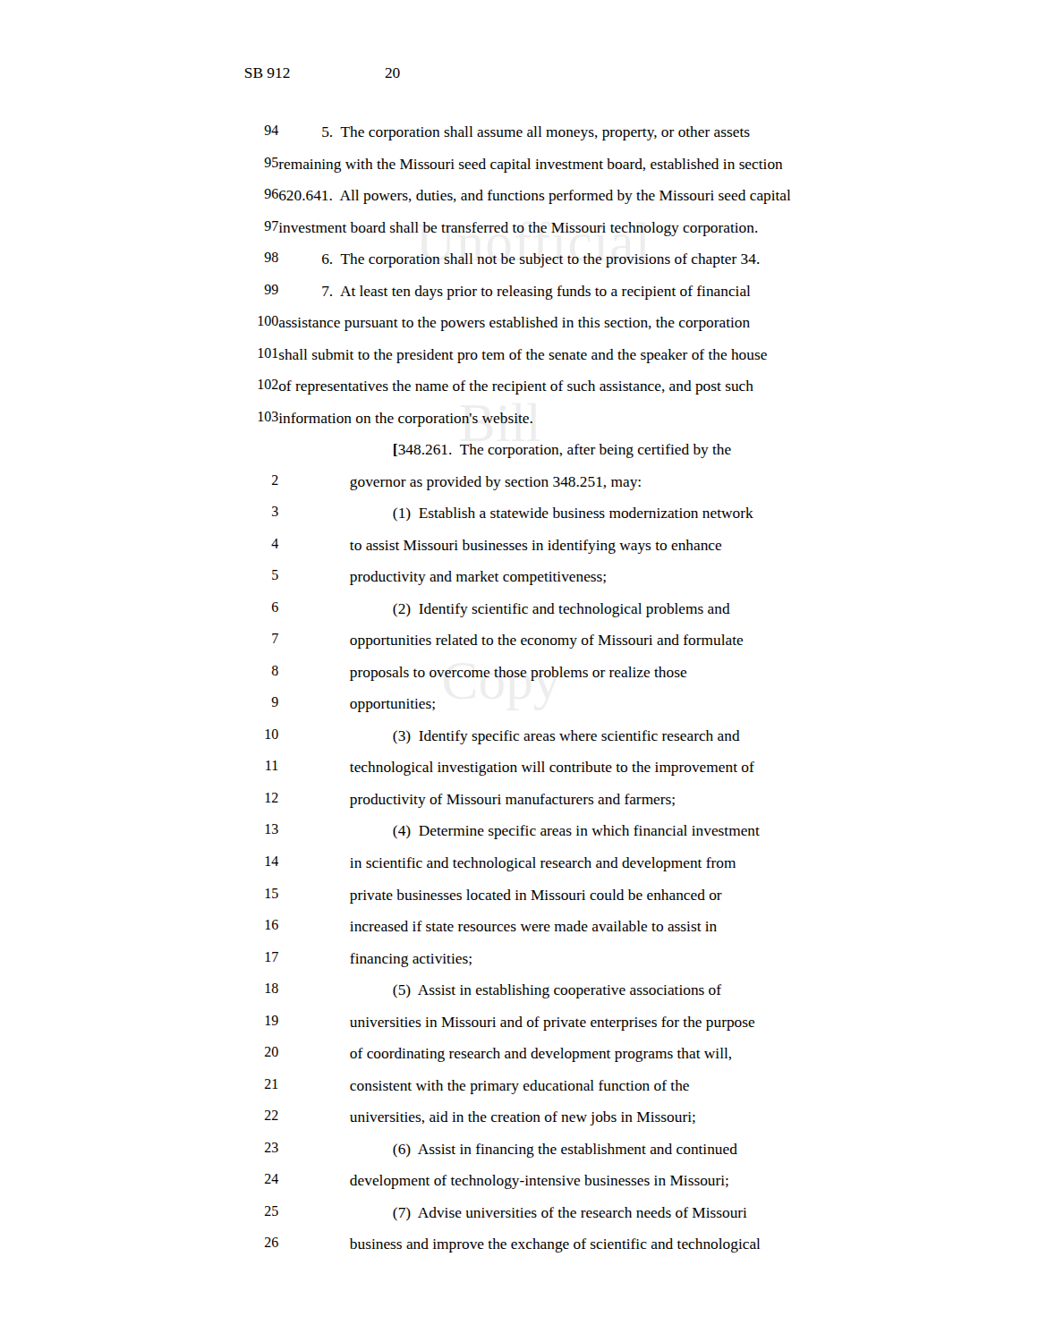Unofficial Bill Copy
SB 912 20
| 94 | 5. The corporation shall assume all moneys, property, or other assets |
| 95 | remaining with the Missouri seed capital investment board, established in section |
| 96 | 620.641. All powers, duties, and functions performed by the Missouri seed capital |
| 97 | investment board shall be transferred to the Missouri technology corporation. |
| 98 | 6. The corporation shall not be subject to the provisions of chapter 34. |
| 99 | 7. At least ten days prior to releasing funds to a recipient of financial |
| 100 | assistance pursuant to the powers established in this section, the corporation |
| 101 | shall submit to the president pro tem of the senate and the speaker of the house |
| 102 | of representatives the name of the recipient of such assistance, and post such |
| 103 | information on the corporation's website. |
| | [ 348.261. The corporation, after being certified by the |
| 2 | governor as provided by section 348.251, may: |
| 3 | (1) Establish a statewide business modernization network |
| 4 | to assist Missouri businesses in identifying ways to enhance |
| 5 | productivity and market competitiveness; |
| 6 | (2) Identify scientific and technological problems and |
| 7 | opportunities related to the economy of Missouri and formulate |
| 8 | proposals to overcome those problems or realize those |
| 9 | opportunities; |
| 10 | (3) Identify specific areas where scientific research and |
| 11 | technological investigation will contribute to the improvement of |
| 12 | productivity of Missouri manufacturers and farmers; |
| 13 | (4) Determine specific areas in which financial investment |
| 14 | in scientific and technological research and development from |
| 15 | private businesses located in Missouri could be enhanced or |
| 16 | increased if state resources were made available to assist in |
| 17 | financing activities; |
| 18 | (5) Assist in establishing cooperative associations of |
| 19 | universities in Missouri and of private enterprises for the purpose |
| 20 | of coordinating research and development programs that will, |
| 21 | consistent with the primary educational function of the |
| 22 | universities, aid in the creation of new jobs in Missouri; |
| 23 | (6) Assist in financing the establishment and continued |
| 24 | development of technology-intensive businesses in Missouri; |
| 25 | (7) Advise universities of the research needs of Missouri |
| 26 | business and improve the exchange of scientific and technological |